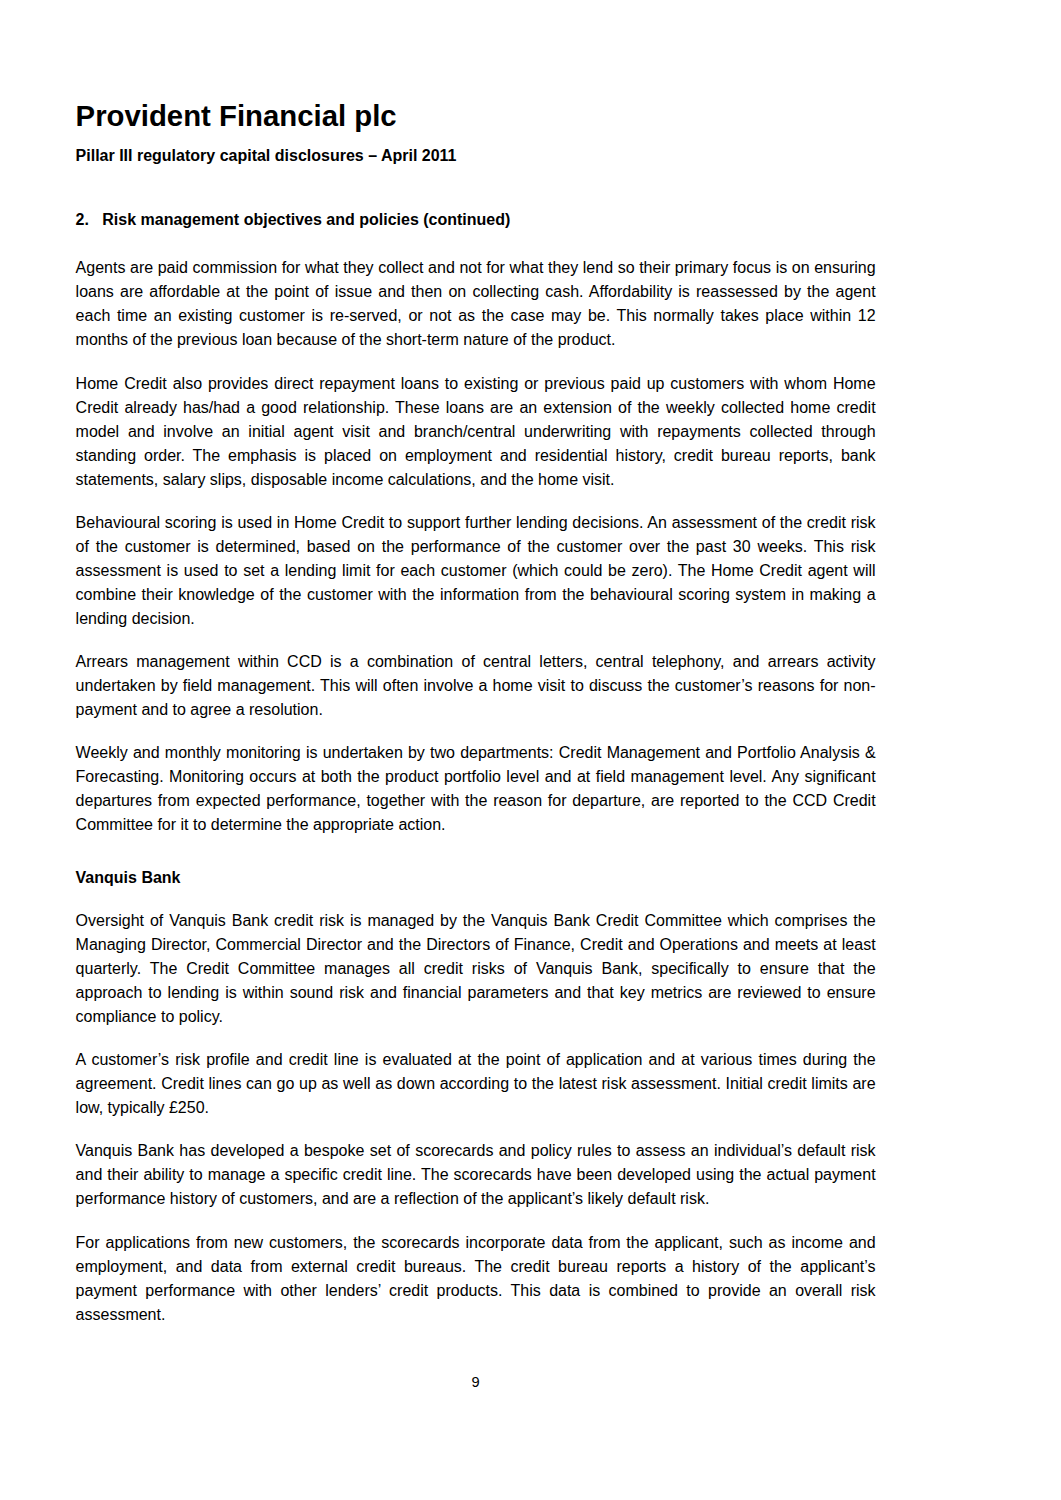Provident Financial plc
Pillar III regulatory capital disclosures – April 2011
2. Risk management objectives and policies (continued)
Agents are paid commission for what they collect and not for what they lend so their primary focus is on ensuring loans are affordable at the point of issue and then on collecting cash. Affordability is reassessed by the agent each time an existing customer is re-served, or not as the case may be. This normally takes place within 12 months of the previous loan because of the short-term nature of the product.
Home Credit also provides direct repayment loans to existing or previous paid up customers with whom Home Credit already has/had a good relationship. These loans are an extension of the weekly collected home credit model and involve an initial agent visit and branch/central underwriting with repayments collected through standing order. The emphasis is placed on employment and residential history, credit bureau reports, bank statements, salary slips, disposable income calculations, and the home visit.
Behavioural scoring is used in Home Credit to support further lending decisions. An assessment of the credit risk of the customer is determined, based on the performance of the customer over the past 30 weeks. This risk assessment is used to set a lending limit for each customer (which could be zero). The Home Credit agent will combine their knowledge of the customer with the information from the behavioural scoring system in making a lending decision.
Arrears management within CCD is a combination of central letters, central telephony, and arrears activity undertaken by field management. This will often involve a home visit to discuss the customer’s reasons for non-payment and to agree a resolution.
Weekly and monthly monitoring is undertaken by two departments: Credit Management and Portfolio Analysis & Forecasting. Monitoring occurs at both the product portfolio level and at field management level. Any significant departures from expected performance, together with the reason for departure, are reported to the CCD Credit Committee for it to determine the appropriate action.
Vanquis Bank
Oversight of Vanquis Bank credit risk is managed by the Vanquis Bank Credit Committee which comprises the Managing Director, Commercial Director and the Directors of Finance, Credit and Operations and meets at least quarterly. The Credit Committee manages all credit risks of Vanquis Bank, specifically to ensure that the approach to lending is within sound risk and financial parameters and that key metrics are reviewed to ensure compliance to policy.
A customer’s risk profile and credit line is evaluated at the point of application and at various times during the agreement. Credit lines can go up as well as down according to the latest risk assessment. Initial credit limits are low, typically £250.
Vanquis Bank has developed a bespoke set of scorecards and policy rules to assess an individual’s default risk and their ability to manage a specific credit line. The scorecards have been developed using the actual payment performance history of customers, and are a reflection of the applicant’s likely default risk.
For applications from new customers, the scorecards incorporate data from the applicant, such as income and employment, and data from external credit bureaus. The credit bureau reports a history of the applicant’s payment performance with other lenders’ credit products. This data is combined to provide an overall risk assessment.
9